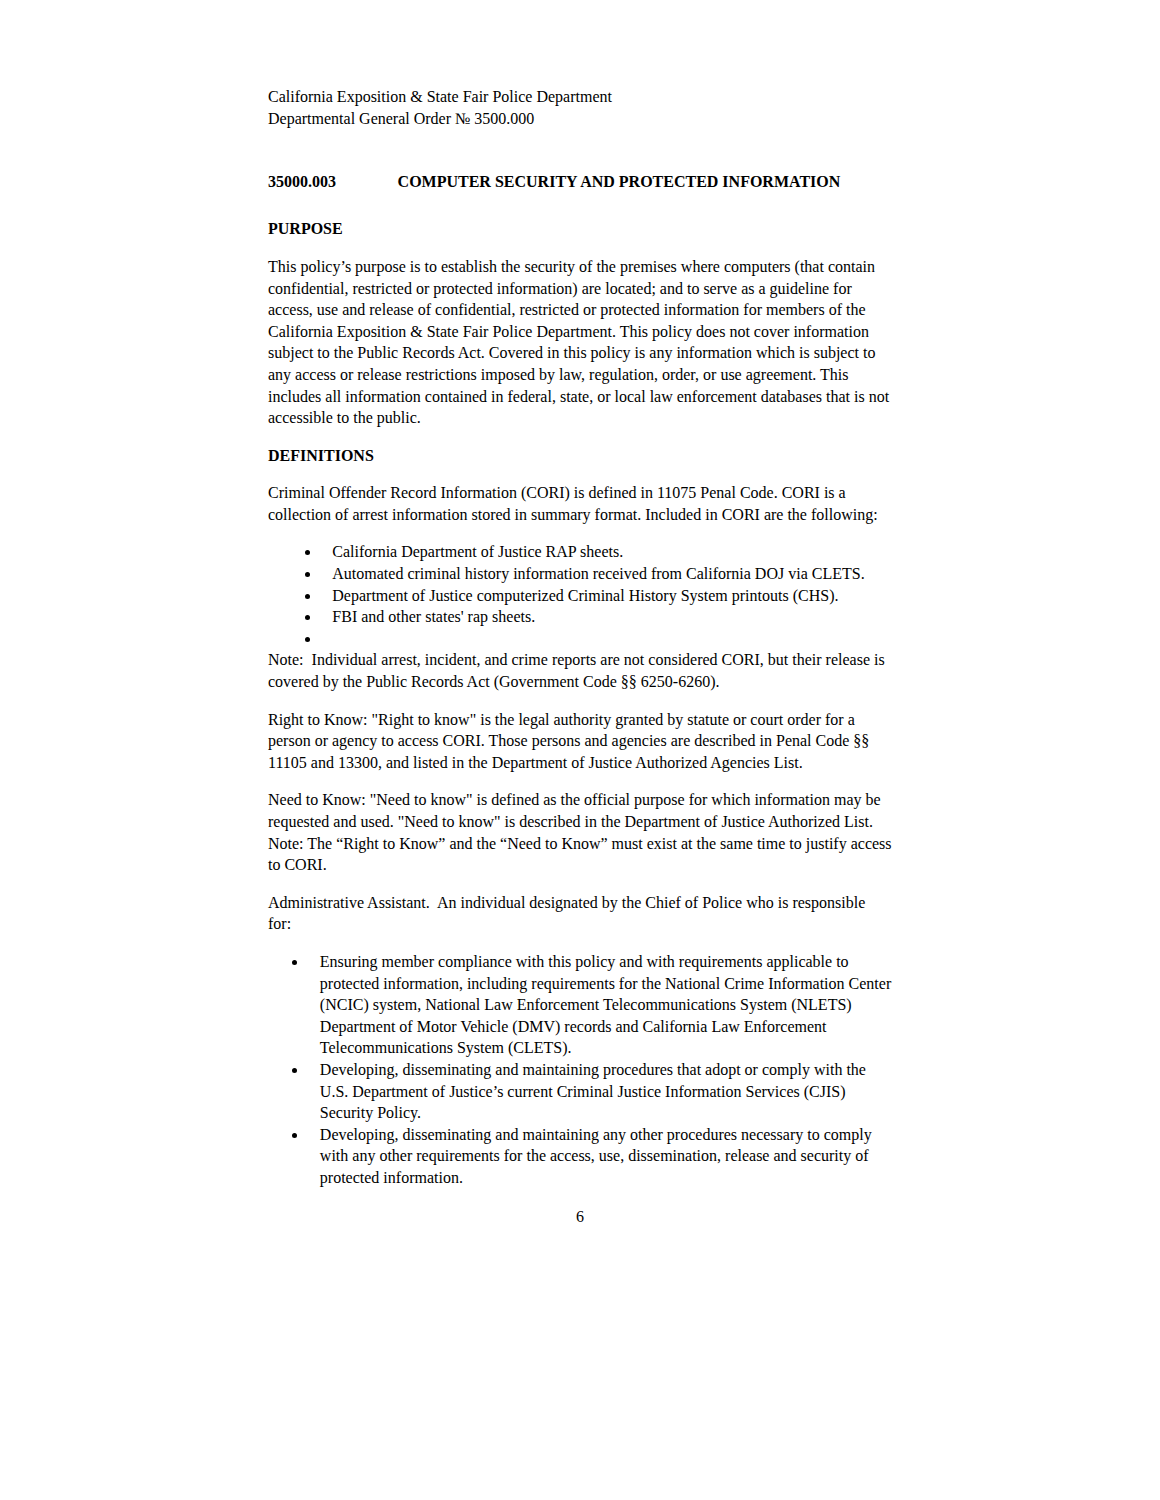California Exposition & State Fair Police Department
Departmental General Order № 3500.000
35000.003 COMPUTER SECURITY AND PROTECTED INFORMATION
PURPOSE
This policy’s purpose is to establish the security of the premises where computers (that contain confidential, restricted or protected information) are located; and to serve as a guideline for access, use and release of confidential, restricted or protected information for members of the California Exposition & State Fair Police Department. This policy does not cover information subject to the Public Records Act. Covered in this policy is any information which is subject to any access or release restrictions imposed by law, regulation, order, or use agreement. This includes all information contained in federal, state, or local law enforcement databases that is not accessible to the public.
DEFINITIONS
Criminal Offender Record Information (CORI) is defined in 11075 Penal Code. CORI is a collection of arrest information stored in summary format. Included in CORI are the following:
California Department of Justice RAP sheets.
Automated criminal history information received from California DOJ via CLETS.
Department of Justice computerized Criminal History System printouts (CHS).
FBI and other states' rap sheets.
Note: Individual arrest, incident, and crime reports are not considered CORI, but their release is covered by the Public Records Act (Government Code §§ 6250-6260).
Right to Know: "Right to know" is the legal authority granted by statute or court order for a person or agency to access CORI. Those persons and agencies are described in Penal Code §§ 11105 and 13300, and listed in the Department of Justice Authorized Agencies List.
Need to Know: "Need to know" is defined as the official purpose for which information may be requested and used. "Need to know" is described in the Department of Justice Authorized List.
Note: The “Right to Know” and the “Need to Know” must exist at the same time to justify access to CORI.
Administrative Assistant. An individual designated by the Chief of Police who is responsible for:
Ensuring member compliance with this policy and with requirements applicable to protected information, including requirements for the National Crime Information Center (NCIC) system, National Law Enforcement Telecommunications System (NLETS) Department of Motor Vehicle (DMV) records and California Law Enforcement Telecommunications System (CLETS).
Developing, disseminating and maintaining procedures that adopt or comply with the U.S. Department of Justice’s current Criminal Justice Information Services (CJIS) Security Policy.
Developing, disseminating and maintaining any other procedures necessary to comply with any other requirements for the access, use, dissemination, release and security of protected information.
6